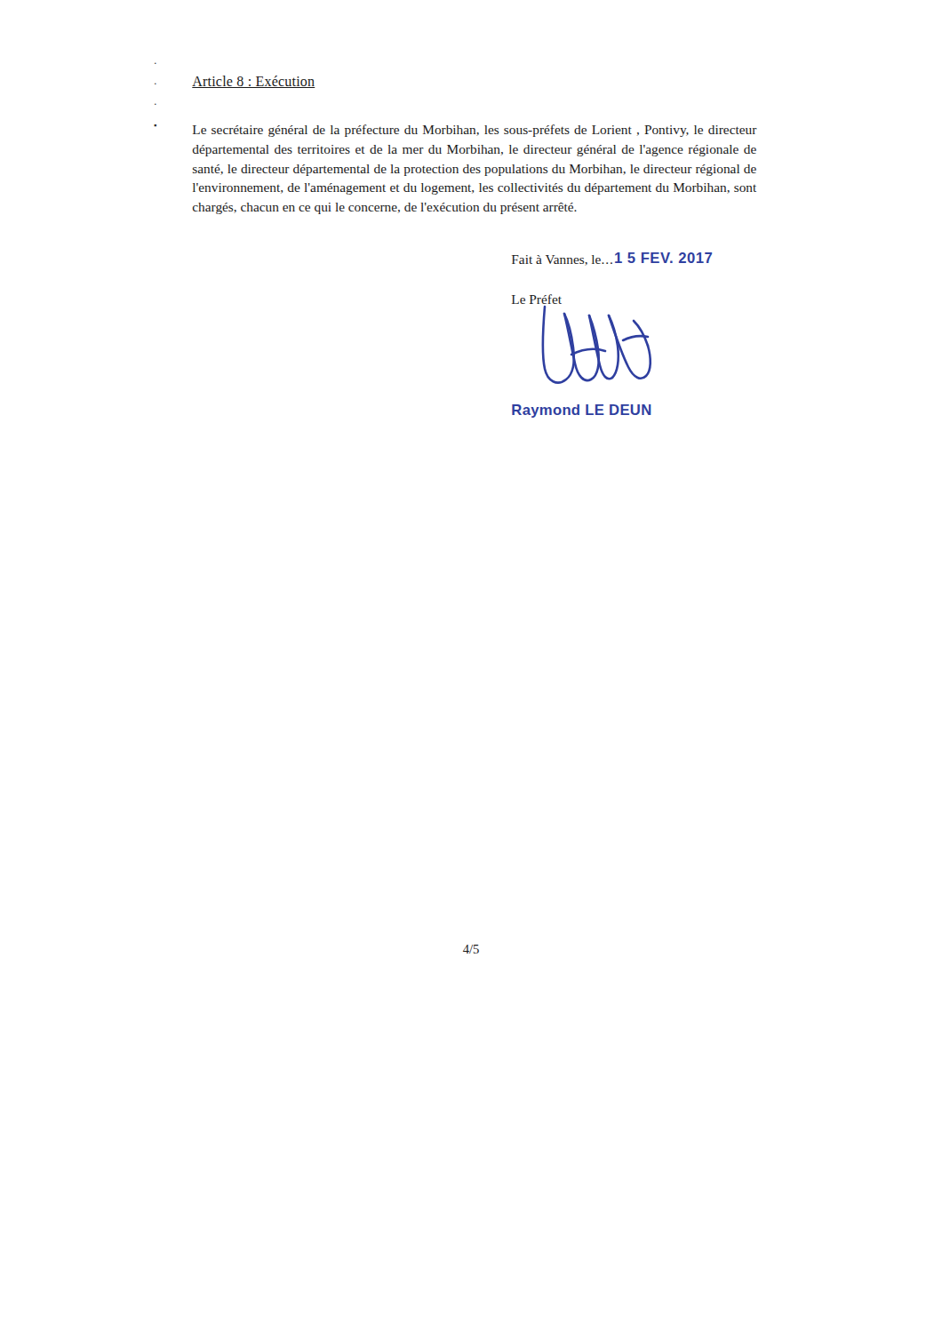Article 8 : Exécution
Le secrétaire général de la préfecture du Morbihan, les sous-préfets de Lorient , Pontivy, le directeur départemental des territoires et de la mer du Morbihan, le directeur général de l'agence régionale de santé, le directeur départemental de la protection des populations du Morbihan, le directeur régional de l'environnement, de l'aménagement et du logement, les collectivités du département du Morbihan, sont chargés, chacun en ce qui le concerne, de l'exécution du présent arrêté.
Fait à Vannes, le... 1 5 FEV. 2017
Le Préfet
Raymond LE DEUN
4/5